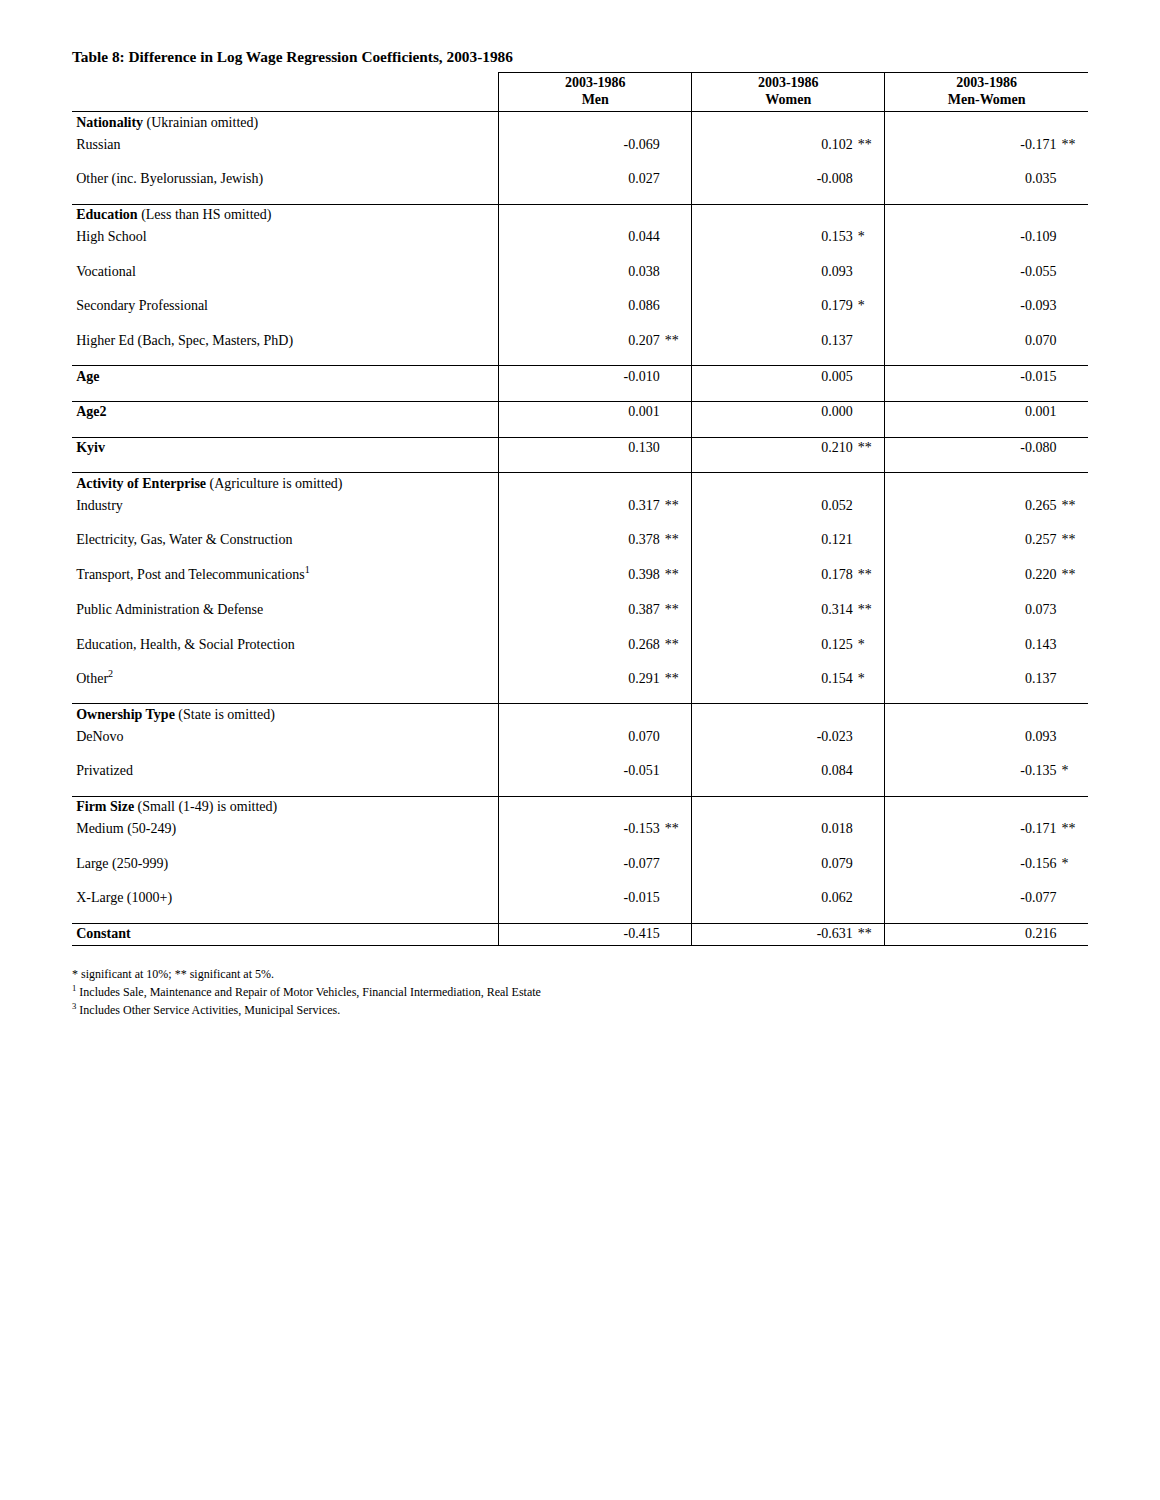Table 8: Difference in Log Wage Regression Coefficients, 2003-1986
| | 2003-1986 Men | 2003-1986 Women | 2003-1986 Men-Women |
| --- | --- | --- | --- |
| Nationality (Ukrainian omitted) | | | |
| Russian | -0.069 | 0.102 ** | -0.171 ** |
| Other (inc. Byelorussian, Jewish) | 0.027 | -0.008 | 0.035 |
| Education (Less than HS omitted) | | | |
| High School | 0.044 | 0.153 * | -0.109 |
| Vocational | 0.038 | 0.093 | -0.055 |
| Secondary Professional | 0.086 | 0.179 * | -0.093 |
| Higher Ed (Bach, Spec, Masters, PhD) | 0.207 ** | 0.137 | 0.070 |
| Age | -0.010 | 0.005 | -0.015 |
| Age2 | 0.001 | 0.000 | 0.001 |
| Kyiv | 0.130 | 0.210 ** | -0.080 |
| Activity of Enterprise (Agriculture is omitted) | | | |
| Industry | 0.317 ** | 0.052 | 0.265 ** |
| Electricity, Gas, Water & Construction | 0.378 ** | 0.121 | 0.257 ** |
| Transport, Post and Telecommunications 1 | 0.398 ** | 0.178 ** | 0.220 ** |
| Public Administration & Defense | 0.387 ** | 0.314 ** | 0.073 |
| Education, Health, & Social Protection | 0.268 ** | 0.125 * | 0.143 |
| Other 2 | 0.291 ** | 0.154 * | 0.137 |
| Ownership Type (State is omitted) | | | |
| DeNovo | 0.070 | -0.023 | 0.093 |
| Privatized | -0.051 | 0.084 | -0.135 * |
| Firm Size (Small (1-49) is omitted) | | | |
| Medium (50-249) | -0.153 ** | 0.018 | -0.171 ** |
| Large (250-999) | -0.077 | 0.079 | -0.156 * |
| X-Large (1000+) | -0.015 | 0.062 | -0.077 |
| Constant | -0.415 | -0.631 ** | 0.216 |
* significant at 10%; ** significant at 5%.
1 Includes Sale, Maintenance and Repair of Motor Vehicles, Financial Intermediation, Real Estate
3 Includes Other Service Activities, Municipal Services.